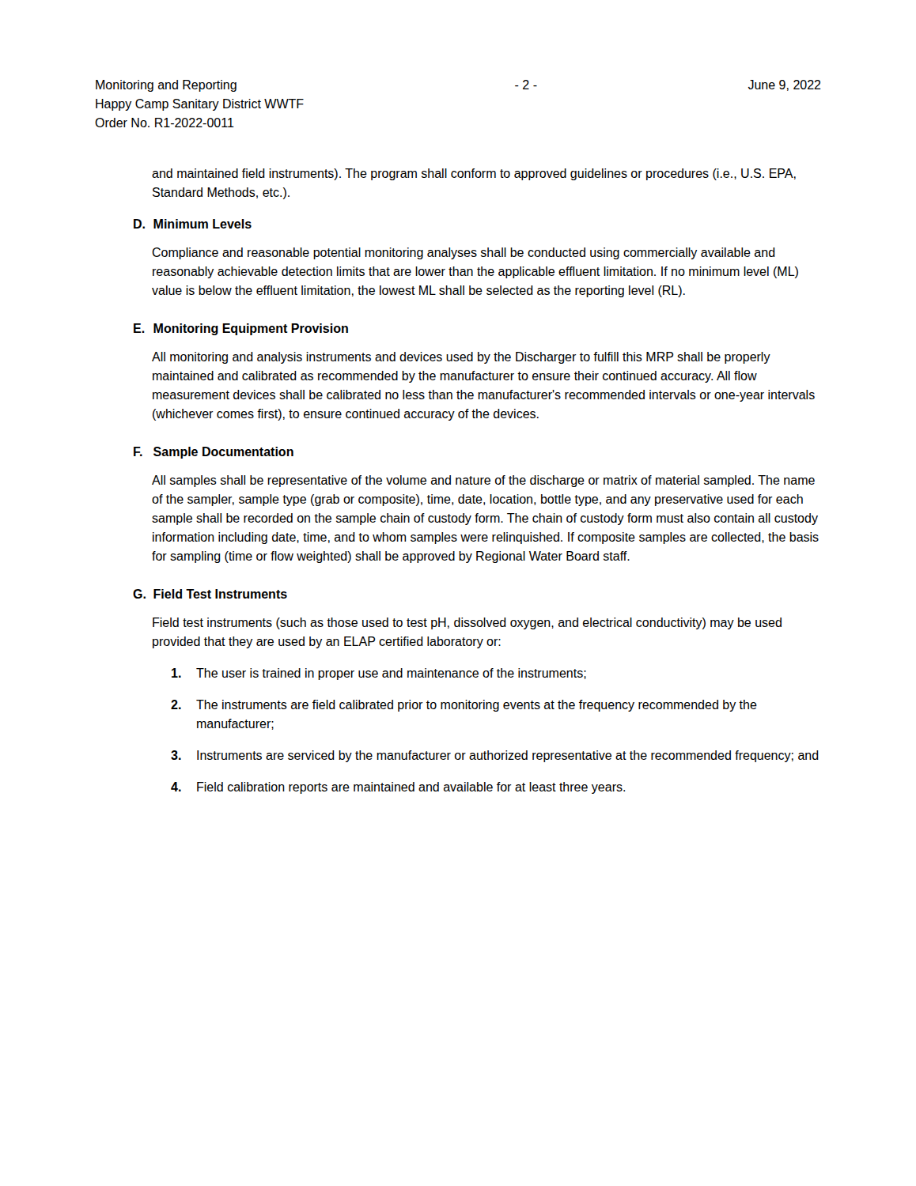Monitoring and Reporting
Happy Camp Sanitary District WWTF
Order No. R1-2022-0011
- 2 -
June 9, 2022
and maintained field instruments). The program shall conform to approved guidelines or procedures (i.e., U.S. EPA, Standard Methods, etc.).
D. Minimum Levels
Compliance and reasonable potential monitoring analyses shall be conducted using commercially available and reasonably achievable detection limits that are lower than the applicable effluent limitation. If no minimum level (ML) value is below the effluent limitation, the lowest ML shall be selected as the reporting level (RL).
E. Monitoring Equipment Provision
All monitoring and analysis instruments and devices used by the Discharger to fulfill this MRP shall be properly maintained and calibrated as recommended by the manufacturer to ensure their continued accuracy. All flow measurement devices shall be calibrated no less than the manufacturer's recommended intervals or one-year intervals (whichever comes first), to ensure continued accuracy of the devices.
F. Sample Documentation
All samples shall be representative of the volume and nature of the discharge or matrix of material sampled. The name of the sampler, sample type (grab or composite), time, date, location, bottle type, and any preservative used for each sample shall be recorded on the sample chain of custody form. The chain of custody form must also contain all custody information including date, time, and to whom samples were relinquished. If composite samples are collected, the basis for sampling (time or flow weighted) shall be approved by Regional Water Board staff.
G. Field Test Instruments
Field test instruments (such as those used to test pH, dissolved oxygen, and electrical conductivity) may be used provided that they are used by an ELAP certified laboratory or:
The user is trained in proper use and maintenance of the instruments;
The instruments are field calibrated prior to monitoring events at the frequency recommended by the manufacturer;
Instruments are serviced by the manufacturer or authorized representative at the recommended frequency; and
Field calibration reports are maintained and available for at least three years.